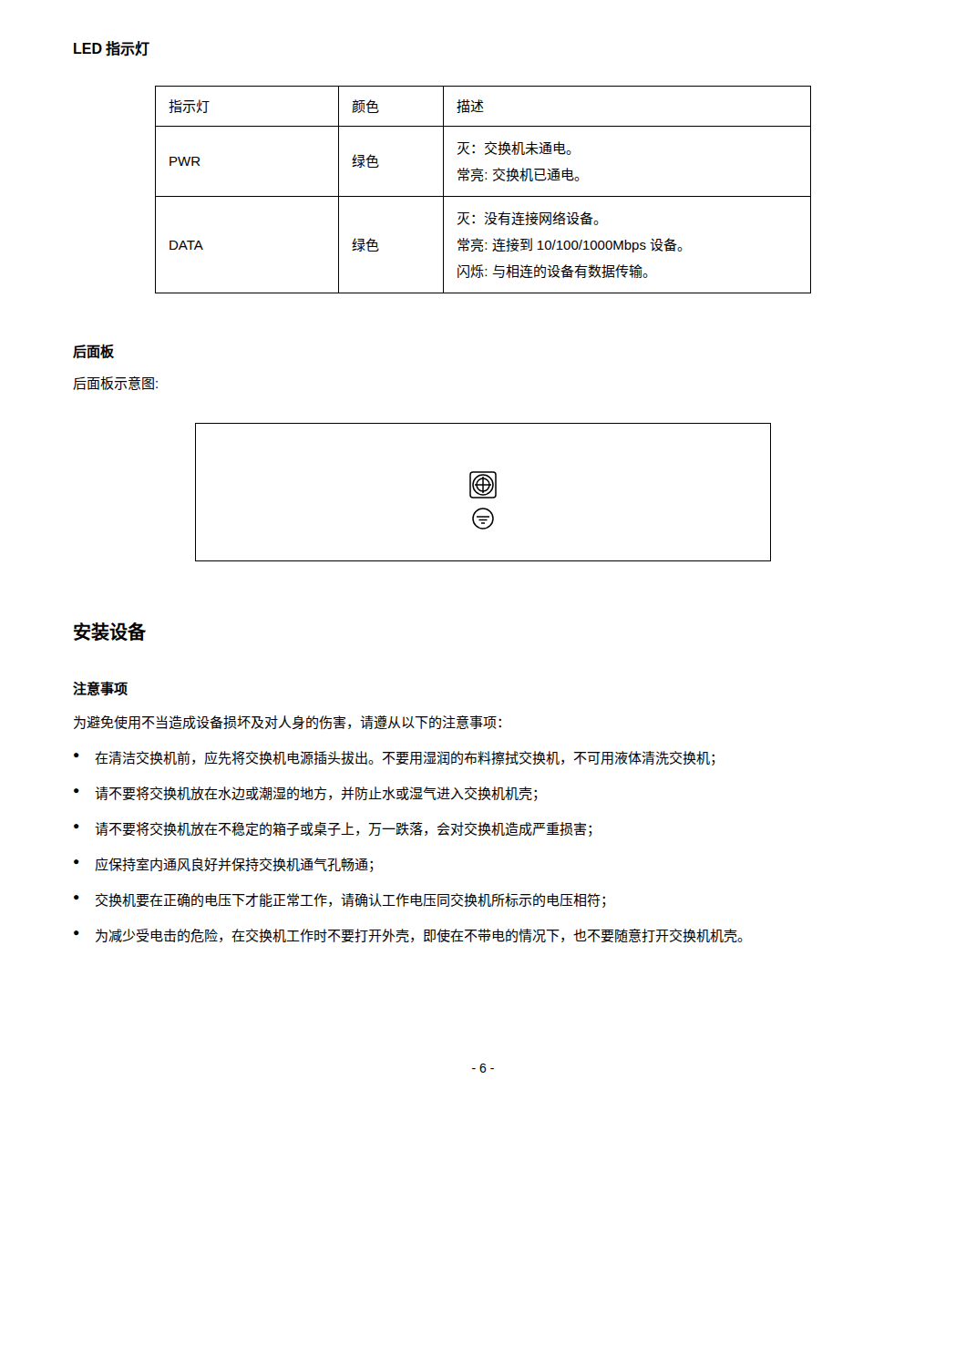LED 指示灯
| 指示灯 | 颜色 | 描述 |
| PWR | 绿色 | 灭：交换机未通电。 常亮: 交换机已通电。 |
| DATA | 绿色 | 灭：没有连接网络设备。 常亮: 连接到 10/100/1000Mbps 设备。 闪烁: 与相连的设备有数据传输。 |
后面板
后面板示意图:
安装设备
注意事项
为避免使用不当造成设备损坏及对人身的伤害，请遵从以下的注意事项：
在清洁交换机前，应先将交换机电源插头拔出。不要用湿润的布料擦拭交换机，不可用液体清洗交换机；
请不要将交换机放在水边或潮湿的地方，并防止水或湿气进入交换机机壳；
请不要将交换机放在不稳定的箱子或桌子上，万一跌落，会对交换机造成严重损害；
应保持室内通风良好并保持交换机通气孔畅通；
交换机要在正确的电压下才能正常工作，请确认工作电压同交换机所标示的电压相符；
为减少受电击的危险，在交换机工作时不要打开外壳，即使在不带电的情况下，也不要随意打开交换机机壳。
- 6 -